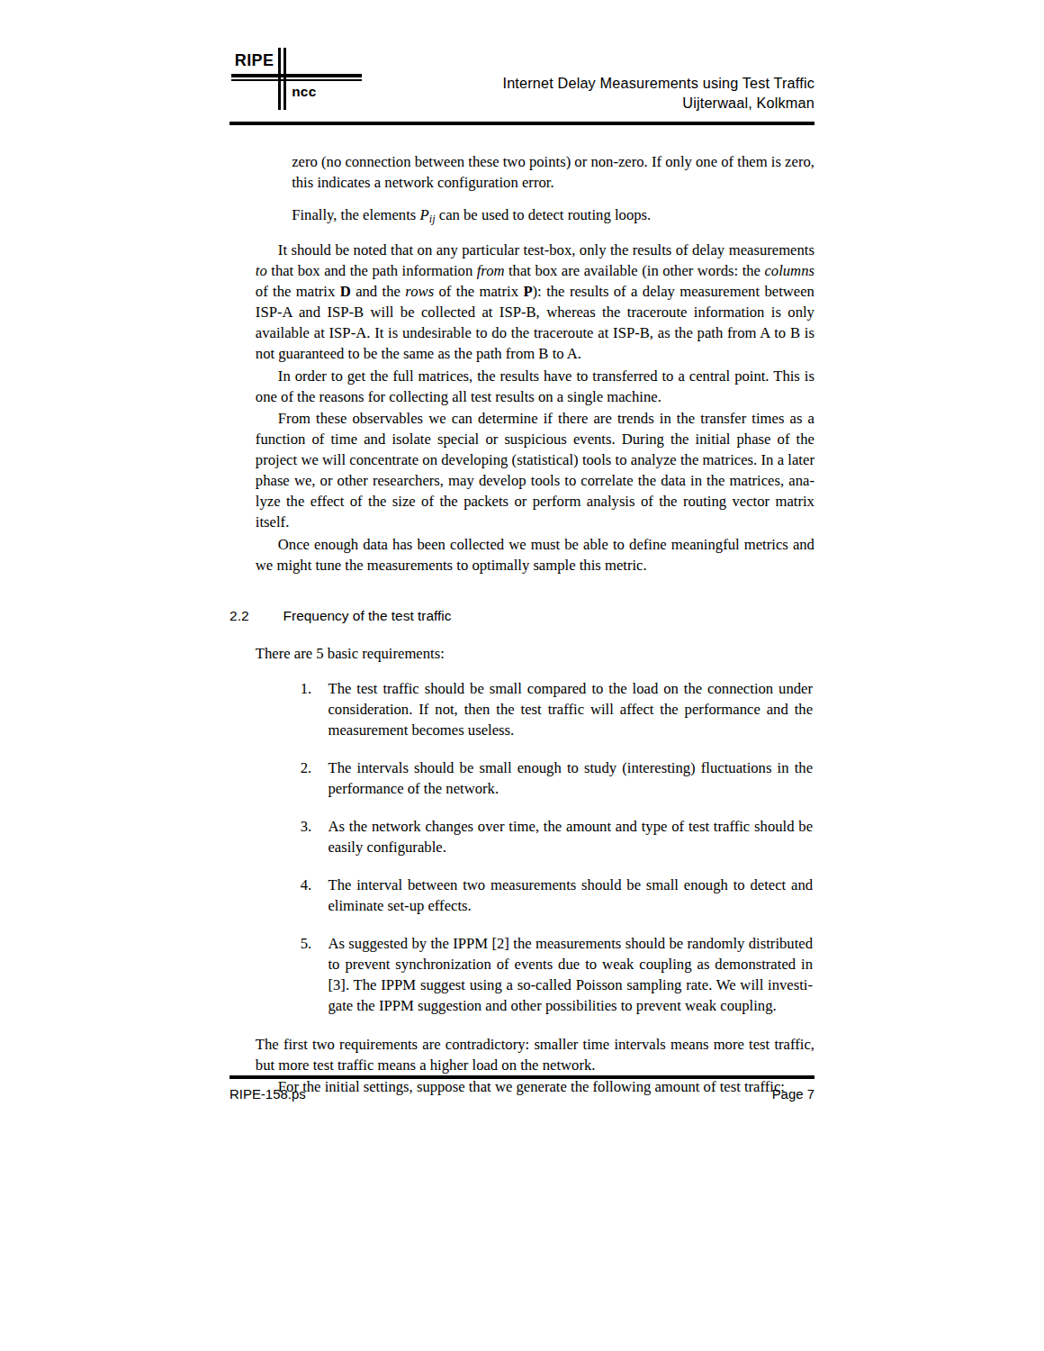RIPE
ncc
Internet Delay Measurements using Test Traffic
Uijterwaal, Kolkman
zero (no connection between these two points) or non-zero. If only one of them is zero, this indicates a network configuration error.
Finally, the elements Pij can be used to detect routing loops.
It should be noted that on any particular test-box, only the results of delay measurements to that box and the path information from that box are available (in other words: the columns of the matrix D and the rows of the matrix P): the results of a delay measurement between ISP-A and ISP-B will be collected at ISP-B, whereas the traceroute information is only available at ISP-A. It is undesirable to do the traceroute at ISP-B, as the path from A to B is not guaranteed to be the same as the path from B to A.
In order to get the full matrices, the results have to transferred to a central point. This is one of the reasons for collecting all test results on a single machine.
From these observables we can determine if there are trends in the transfer times as a function of time and isolate special or suspicious events. During the initial phase of the project we will concentrate on developing (statistical) tools to analyze the matrices. In a later phase we, or other researchers, may develop tools to correlate the data in the matrices, analyze the effect of the size of the packets or perform analysis of the routing vector matrix itself.
Once enough data has been collected we must be able to define meaningful metrics and we might tune the measurements to optimally sample this metric.
2.2 Frequency of the test traffic
There are 5 basic requirements:
The test traffic should be small compared to the load on the connection under consideration. If not, then the test traffic will affect the performance and the measurement becomes useless.
The intervals should be small enough to study (interesting) fluctuations in the performance of the network.
As the network changes over time, the amount and type of test traffic should be easily configurable.
The interval between two measurements should be small enough to detect and eliminate set-up effects.
As suggested by the IPPM [2] the measurements should be randomly distributed to prevent synchronization of events due to weak coupling as demonstrated in [3]. The IPPM suggest using a so-called Poisson sampling rate. We will investigate the IPPM suggestion and other possibilities to prevent weak coupling.
The first two requirements are contradictory: smaller time intervals means more test traffic, but more test traffic means a higher load on the network.
For the initial settings, suppose that we generate the following amount of test traffic:
RIPE-158.ps Page 7